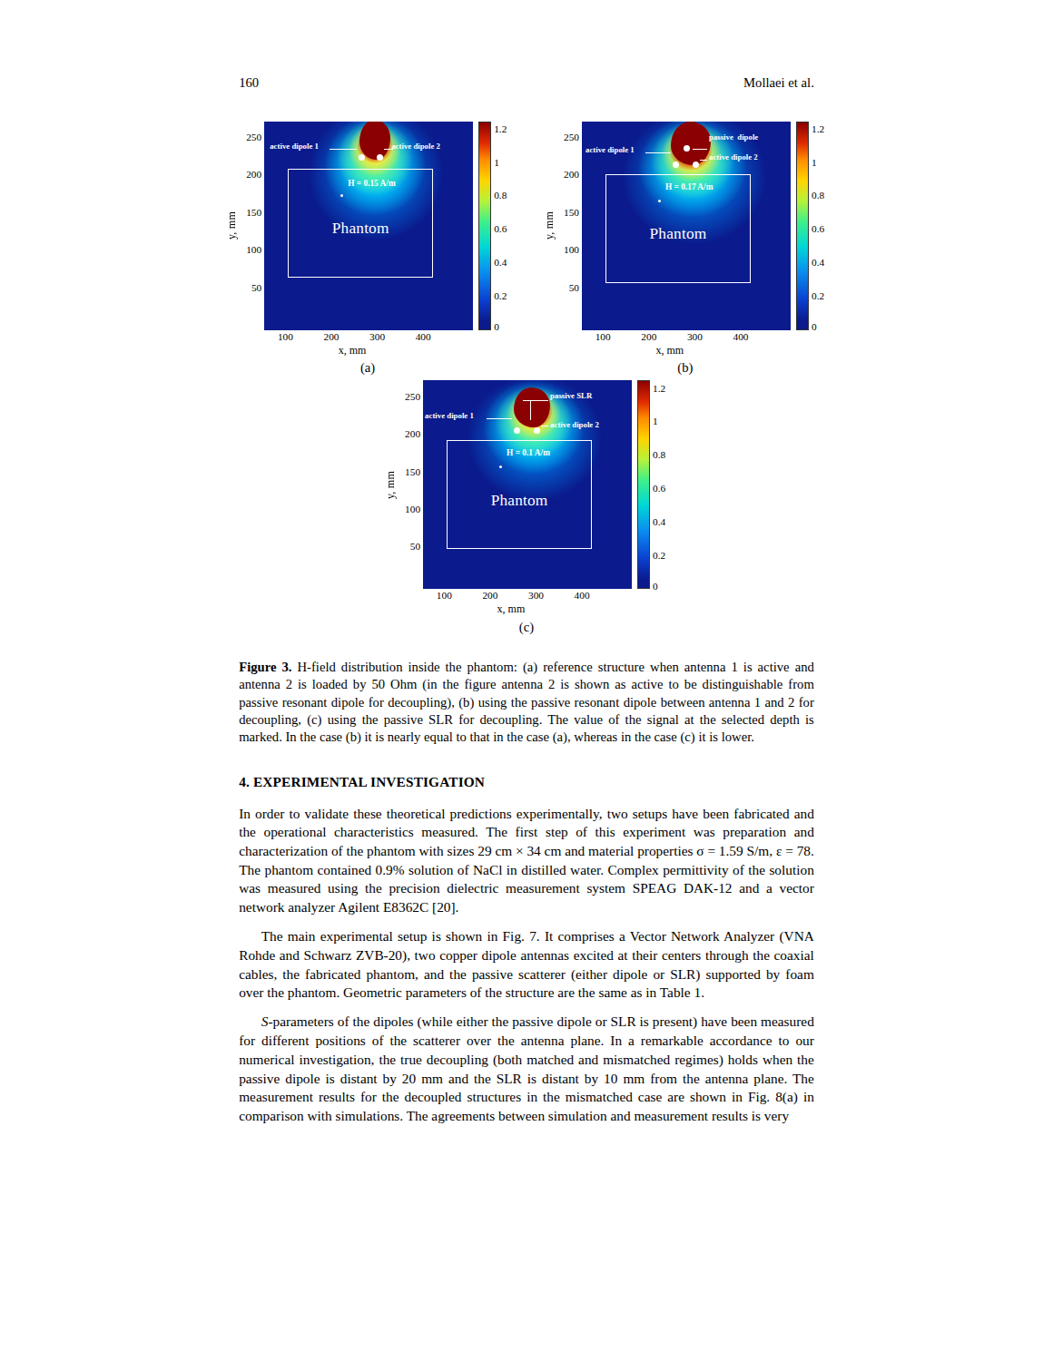160
Mollaei et al.
y, mm
250 200 150 100 50
Phantom
active dipole 1
active dipole 2
H = 0.15 A/m
1.2 1 0.8 0.6 0.4 0.2 0
100 200 300 400 x, mm
(a)
y, mm
250 200 150 100 50
Phantom
active dipole 1
passive dipole
active dipole 2
H = 0.17 A/m
1.2 1 0.8 0.6 0.4 0.2 0
100 200 300 400 x, mm
(b)
y, mm
250 200 150 100 50
Phantom
active dipole 1
passive SLR
active dipole 2
H = 0.1 A/m
1.2 1 0.8 0.6 0.4 0.2 0
100 200 300 400 x, mm
(c)
Figure 3. H-field distribution inside the phantom: (a) reference structure when antenna 1 is active and antenna 2 is loaded by 50 Ohm (in the figure antenna 2 is shown as active to be distinguishable from passive resonant dipole for decoupling), (b) using the passive resonant dipole between antenna 1 and 2 for decoupling, (c) using the passive SLR for decoupling. The value of the signal at the selected depth is marked. In the case (b) it is nearly equal to that in the case (a), whereas in the case (c) it is lower.
4. EXPERIMENTAL INVESTIGATION
In order to validate these theoretical predictions experimentally, two setups have been fabricated and the operational characteristics measured. The first step of this experiment was preparation and characterization of the phantom with sizes 29 cm × 34 cm and material properties σ = 1.59 S/m, ε = 78. The phantom contained 0.9% solution of NaCl in distilled water. Complex permittivity of the solution was measured using the precision dielectric measurement system SPEAG DAK-12 and a vector network analyzer Agilent E8362C [20].
The main experimental setup is shown in Fig. 7. It comprises a Vector Network Analyzer (VNA Rohde and Schwarz ZVB-20), two copper dipole antennas excited at their centers through the coaxial cables, the fabricated phantom, and the passive scatterer (either dipole or SLR) supported by foam over the phantom. Geometric parameters of the structure are the same as in Table 1.
S-parameters of the dipoles (while either the passive dipole or SLR is present) have been measured for different positions of the scatterer over the antenna plane. In a remarkable accordance to our numerical investigation, the true decoupling (both matched and mismatched regimes) holds when the passive dipole is distant by 20 mm and the SLR is distant by 10 mm from the antenna plane. The measurement results for the decoupled structures in the mismatched case are shown in Fig. 8(a) in comparison with simulations. The agreements between simulation and measurement results is very